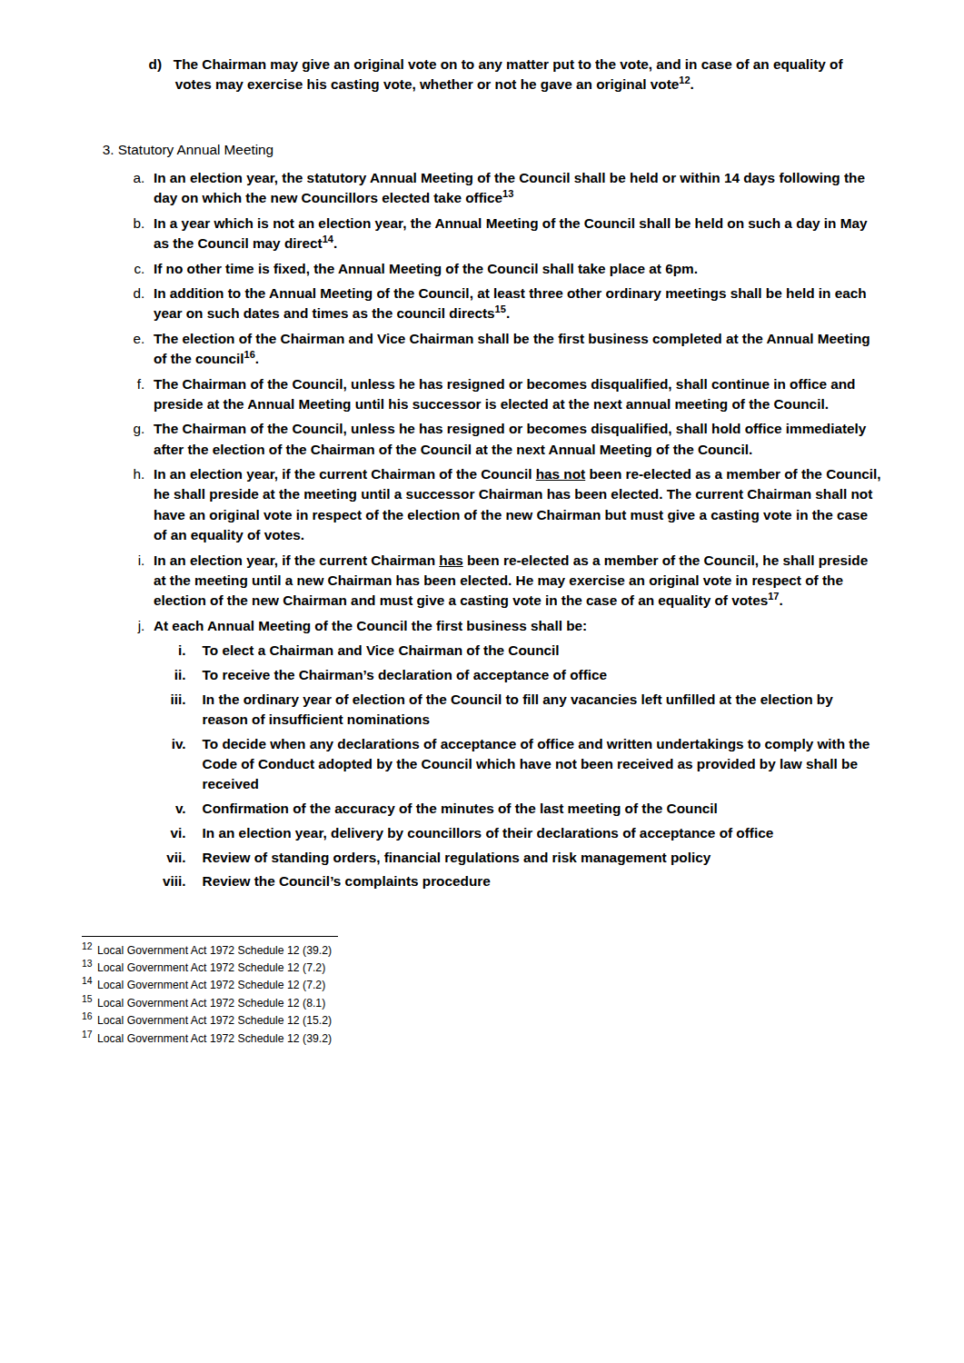d) The Chairman may give an original vote on to any matter put to the vote, and in case of an equality of votes may exercise his casting vote, whether or not he gave an original vote12.
Statutory Annual Meeting
In an election year, the statutory Annual Meeting of the Council shall be held or within 14 days following the day on which the new Councillors elected take office13
In a year which is not an election year, the Annual Meeting of the Council shall be held on such a day in May as the Council may direct14.
If no other time is fixed, the Annual Meeting of the Council shall take place at 6pm.
In addition to the Annual Meeting of the Council, at least three other ordinary meetings shall be held in each year on such dates and times as the council directs15.
The election of the Chairman and Vice Chairman shall be the first business completed at the Annual Meeting of the council16.
The Chairman of the Council, unless he has resigned or becomes disqualified, shall continue in office and preside at the Annual Meeting until his successor is elected at the next annual meeting of the Council.
The Chairman of the Council, unless he has resigned or becomes disqualified, shall hold office immediately after the election of the Chairman of the Council at the next Annual Meeting of the Council.
In an election year, if the current Chairman of the Council has not been re-elected as a member of the Council, he shall preside at the meeting until a successor Chairman has been elected. The current Chairman shall not have an original vote in respect of the election of the new Chairman but must give a casting vote in the case of an equality of votes.
In an election year, if the current Chairman has been re-elected as a member of the Council, he shall preside at the meeting until a new Chairman has been elected. He may exercise an original vote in respect of the election of the new Chairman and must give a casting vote in the case of an equality of votes17.
At each Annual Meeting of the Council the first business shall be:
To elect a Chairman and Vice Chairman of the Council
To receive the Chairman’s declaration of acceptance of office
In the ordinary year of election of the Council to fill any vacancies left unfilled at the election by reason of insufficient nominations
To decide when any declarations of acceptance of office and written undertakings to comply with the Code of Conduct adopted by the Council which have not been received as provided by law shall be received
Confirmation of the accuracy of the minutes of the last meeting of the Council
In an election year, delivery by councillors of their declarations of acceptance of office
Review of standing orders, financial regulations and risk management policy
Review the Council’s complaints procedure
12 Local Government Act 1972 Schedule 12 (39.2)
13 Local Government Act 1972 Schedule 12 (7.2)
14 Local Government Act 1972 Schedule 12 (7.2)
15 Local Government Act 1972 Schedule 12 (8.1)
16 Local Government Act 1972 Schedule 12 (15.2)
17 Local Government Act 1972 Schedule 12 (39.2)